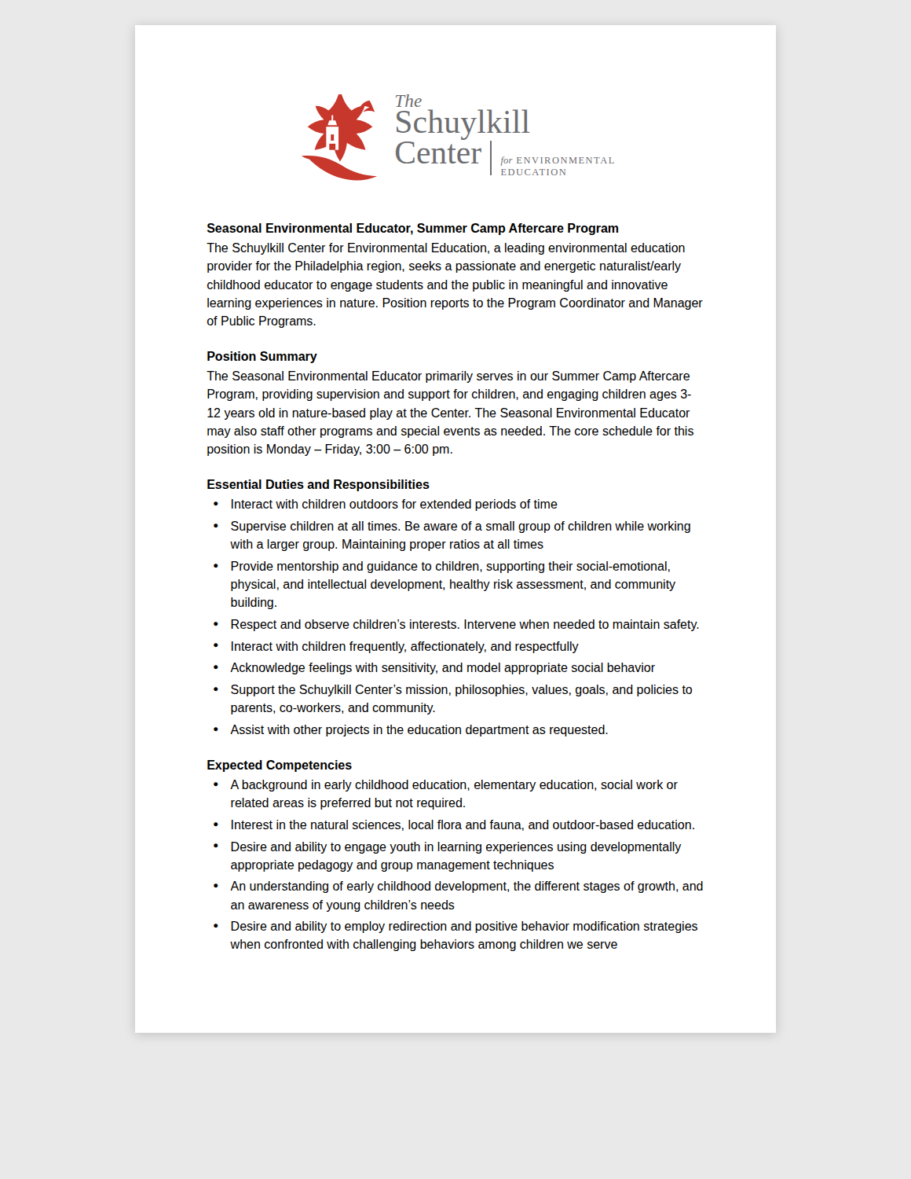The Schuylkill Center for Environmental
Education
Seasonal Environmental Educator, Summer Camp Aftercare Program
The Schuylkill Center for Environmental Education, a leading environmental education provider for the Philadelphia region, seeks a passionate and energetic naturalist/early childhood educator to engage students and the public in meaningful and innovative learning experiences in nature. Position reports to the Program Coordinator and Manager of Public Programs.
Position Summary
The Seasonal Environmental Educator primarily serves in our Summer Camp Aftercare Program, providing supervision and support for children, and engaging children ages 3-12 years old in nature-based play at the Center. The Seasonal Environmental Educator may also staff other programs and special events as needed. The core schedule for this position is Monday – Friday, 3:00 – 6:00 pm.
Essential Duties and Responsibilities
Interact with children outdoors for extended periods of time
Supervise children at all times. Be aware of a small group of children while working with a larger group. Maintaining proper ratios at all times
Provide mentorship and guidance to children, supporting their social-emotional, physical, and intellectual development, healthy risk assessment, and community building.
Respect and observe children’s interests. Intervene when needed to maintain safety.
Interact with children frequently, affectionately, and respectfully
Acknowledge feelings with sensitivity, and model appropriate social behavior
Support the Schuylkill Center’s mission, philosophies, values, goals, and policies to parents, co-workers, and community.
Assist with other projects in the education department as requested.
Expected Competencies
A background in early childhood education, elementary education, social work or related areas is preferred but not required.
Interest in the natural sciences, local flora and fauna, and outdoor-based education.
Desire and ability to engage youth in learning experiences using developmentally appropriate pedagogy and group management techniques
An understanding of early childhood development, the different stages of growth, and an awareness of young children’s needs
Desire and ability to employ redirection and positive behavior modification strategies when confronted with challenging behaviors among children we serve